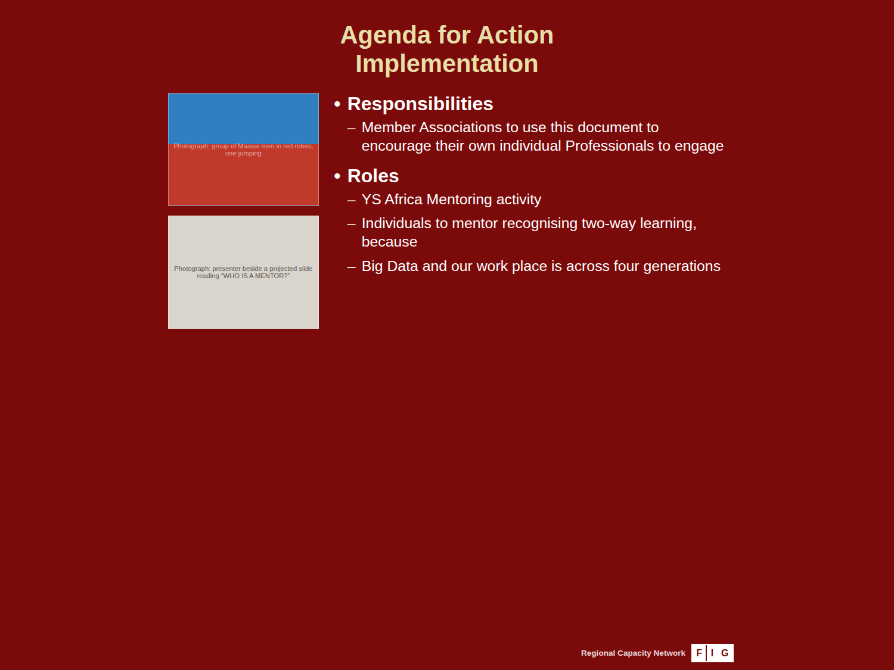Agenda for Action
Implementation
Photograph: group of Maasai men in red robes, one jumping
Photograph: presenter beside a projected slide reading “WHO IS A MENTOR?”
Responsibilities
Member Associations to use this document to encourage their own individual Professionals to engage
Roles
YS Africa Mentoring activity
Individuals to mentor recognising two-way learning, because
Big Data and our work place is across four generations
Regional Capacity Network FIG